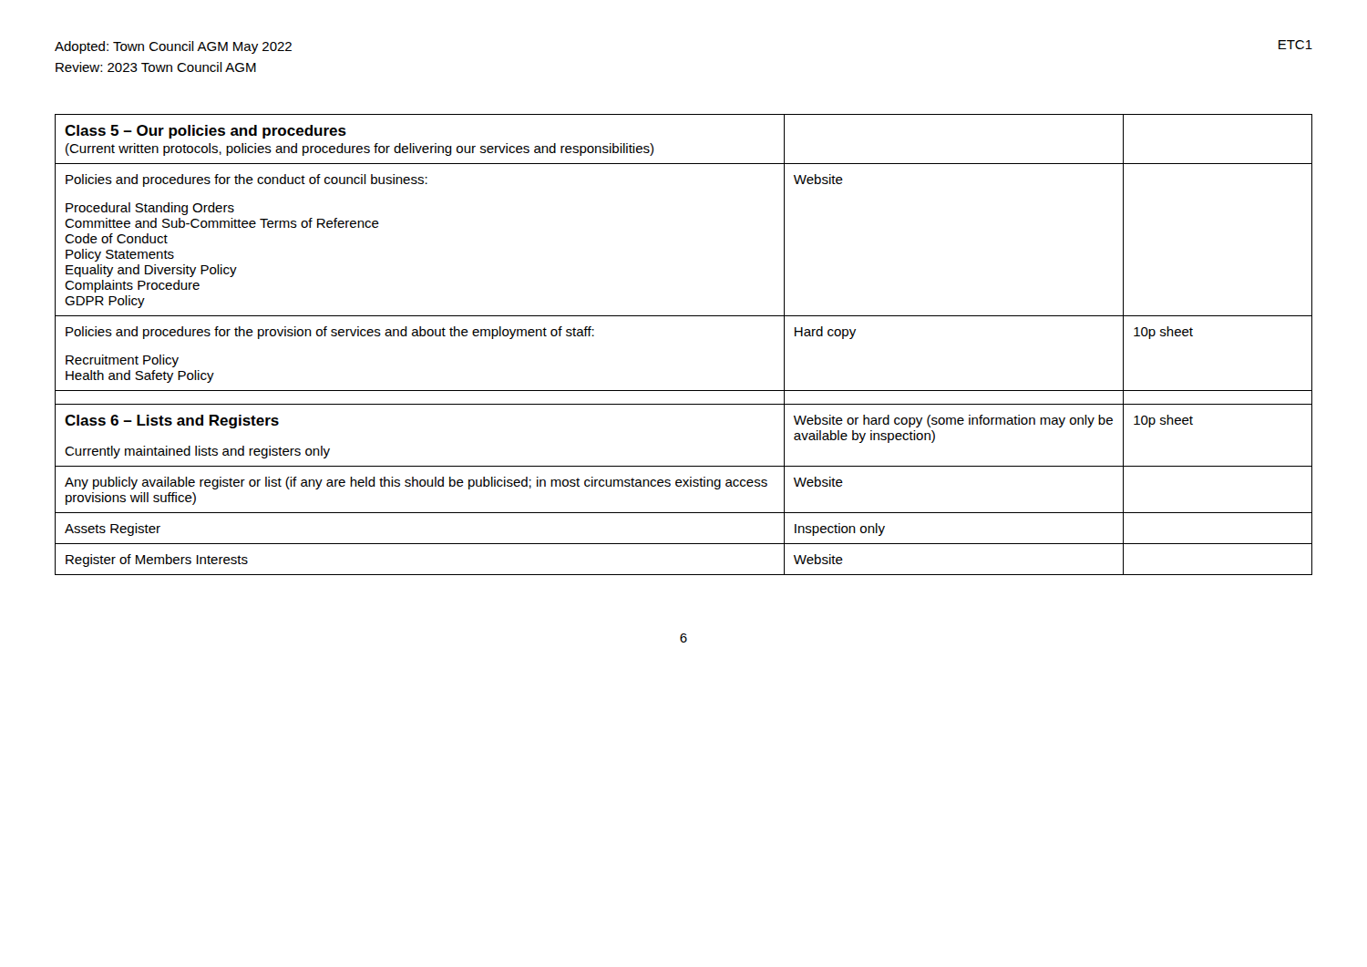Adopted: Town Council AGM May 2022
Review: 2023 Town Council AGM
ETC1
| Class 5 – Our policies and procedures (Current written protocols, policies and procedures for delivering our services and responsibilities) | | |
| Policies and procedures for the conduct of council business: Procedural Standing Orders Committee and Sub-Committee Terms of Reference Code of Conduct Policy Statements Equality and Diversity Policy Complaints Procedure GDPR Policy | Website | |
| Policies and procedures for the provision of services and about the employment of staff: Recruitment Policy Health and Safety Policy | Hard copy | 10p sheet |
| Class 6 – Lists and Registers Currently maintained lists and registers only | Website or hard copy (some information may only be available by inspection) | 10p sheet |
| Any publicly available register or list (if any are held this should be publicised; in most circumstances existing access provisions will suffice) | Website | |
| Assets Register | Inspection only | |
| Register of Members Interests | Website | |
6